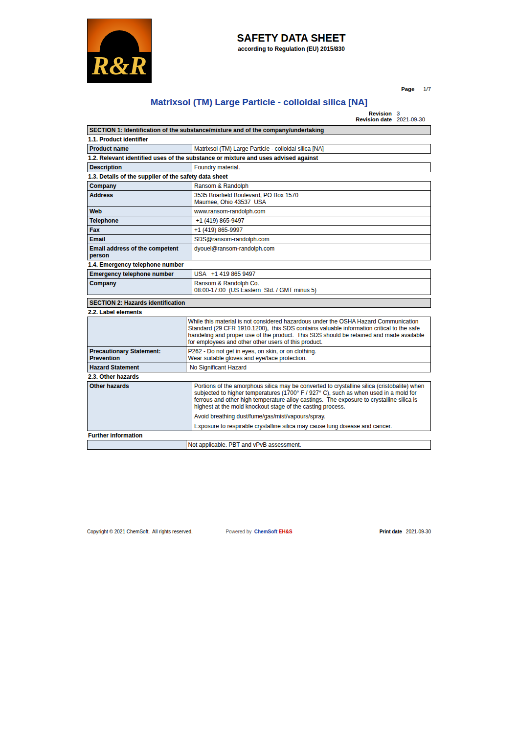R&R
SAFETY DATA SHEET
according to Regulation (EU) 2015/830
Page1/7
Matrixsol (TM) Large Particle - colloidal silica [NA]
Revision3
Revision date2021-09-30
SECTION 1: Identification of the substance/mixture and of the company/undertaking
1.1. Product identifier
| Product name | Matrixsol (TM) Large Particle - colloidal silica [NA] |
1.2. Relevant identified uses of the substance or mixture and uses advised against
| Description | Foundry material. |
1.3. Details of the supplier of the safety data sheet
| Company | Ransom & Randolph |
| Address | 3535 Briarfield Boulevard, PO Box 1570 Maumee, Ohio 43537 USA |
| Web | www.ransom-randolph.com |
| Telephone | +1 (419) 865-9497 |
| Fax | +1 (419) 865-9997 |
| Email | SDS@ransom-randolph.com |
| Email address of the competent person | dyouel@ransom-randolph.com |
1.4. Emergency telephone number
| Emergency telephone number | USA +1 419 865 9497 |
| Company | Ransom & Randolph Co. 08:00-17:00 (US Eastern Std. / GMT minus 5) |
SECTION 2: Hazards identification
2.2. Label elements
| | While this material is not considered hazardous under the OSHA Hazard Communication Standard (29 CFR 1910.1200), this SDS contains valuable information critical to the safe handeling and proper use of the product. This SDS should be retained and made available for employees and other other users of this product. |
| Precautionary Statement: Prevention | P262 - Do not get in eyes, on skin, or on clothing. Wear suitable gloves and eye/face protection. |
| Hazard Statement | No Significant Hazard |
2.3. Other hazards
| Other hazards | Portions of the amorphous silica may be converted to crystalline silica (cristobalite) when subjected to higher temperatures (1700° F / 927° C), such as when used in a mold for ferrous and other high temperature alloy castings. The exposure to crystalline silica is highest at the mold knockout stage of the casting process. Avoid breathing dust/fume/gas/mist/vapours/spray. Exposure to respirable crystalline silica may cause lung disease and cancer. |
Further information
| | Not applicable. PBT and vPvB assessment. |
Copyright © 2021 ChemSoft. All rights reserved.
Powered by Chem Soft EH&S
Print date2021-09-30